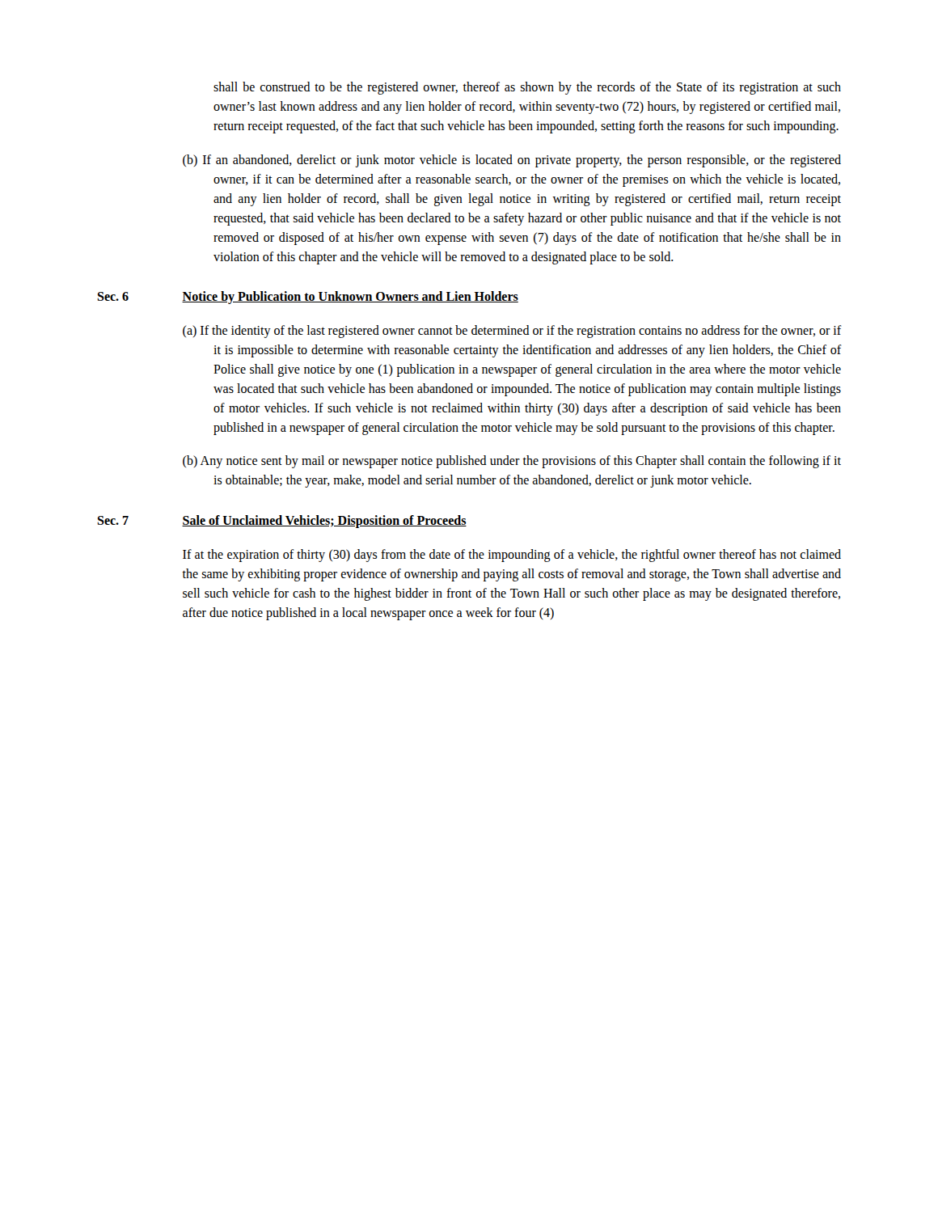shall be construed to be the registered owner, thereof as shown by the records of the State of its registration at such owner’s last known address and any lien holder of record, within seventy-two (72) hours, by registered or certified mail, return receipt requested, of the fact that such vehicle has been impounded, setting forth the reasons for such impounding.
(b) If an abandoned, derelict or junk motor vehicle is located on private property, the person responsible, or the registered owner, if it can be determined after a reasonable search, or the owner of the premises on which the vehicle is located, and any lien holder of record, shall be given legal notice in writing by registered or certified mail, return receipt requested, that said vehicle has been declared to be a safety hazard or other public nuisance and that if the vehicle is not removed or disposed of at his/her own expense with seven (7) days of the date of notification that he/she shall be in violation of this chapter and the vehicle will be removed to a designated place to be sold.
Sec. 6 Notice by Publication to Unknown Owners and Lien Holders
(a) If the identity of the last registered owner cannot be determined or if the registration contains no address for the owner, or if it is impossible to determine with reasonable certainty the identification and addresses of any lien holders, the Chief of Police shall give notice by one (1) publication in a newspaper of general circulation in the area where the motor vehicle was located that such vehicle has been abandoned or impounded. The notice of publication may contain multiple listings of motor vehicles. If such vehicle is not reclaimed within thirty (30) days after a description of said vehicle has been published in a newspaper of general circulation the motor vehicle may be sold pursuant to the provisions of this chapter.
(b) Any notice sent by mail or newspaper notice published under the provisions of this Chapter shall contain the following if it is obtainable; the year, make, model and serial number of the abandoned, derelict or junk motor vehicle.
Sec. 7 Sale of Unclaimed Vehicles; Disposition of Proceeds
If at the expiration of thirty (30) days from the date of the impounding of a vehicle, the rightful owner thereof has not claimed the same by exhibiting proper evidence of ownership and paying all costs of removal and storage, the Town shall advertise and sell such vehicle for cash to the highest bidder in front of the Town Hall or such other place as may be designated therefore, after due notice published in a local newspaper once a week for four (4)